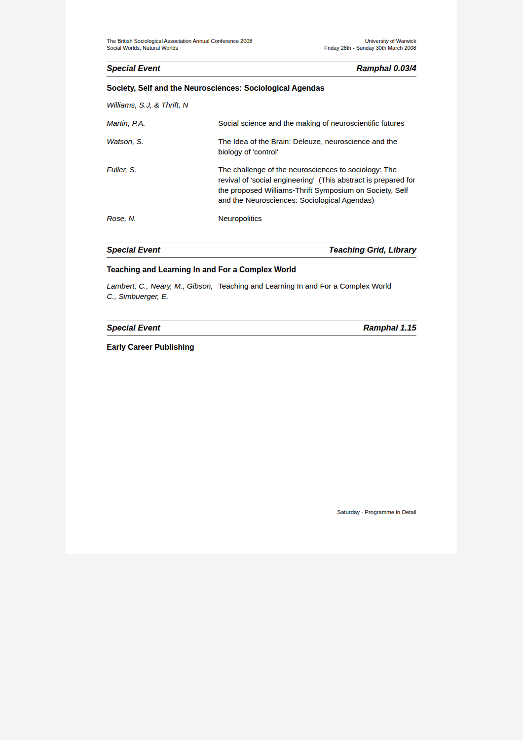The British Sociological Association Annual Conference 2008 University of Warwick
Social Worlds, Natural Worlds Friday 28th - Sunday 30th March 2008
Special Event Ramphal 0.03/4
Society, Self and the Neurosciences: Sociological Agendas
Williams, S.J, & Thrift, N
| Martin, P.A. | Social science and the making of neuroscientific futures |
| Watson, S. | The Idea of the Brain: Deleuze, neuroscience and the biology of 'control' |
| Fuller, S. | The challenge of the neurosciences to sociology: The revival of 'social engineering' (This abstract is prepared for the proposed Williams-Thrift Symposium on Society, Self and the Neurosciences: Sociological Agendas) |
| Rose, N. | Neuropolitics |
Special Event Teaching Grid, Library
Teaching and Learning In and For a Complex World
| Lambert, C., Neary, M., Gibson, C., Simbuerger, E. | Teaching and Learning In and For a Complex World |
Special Event Ramphal 1.15
Early Career Publishing
Saturday - Programme in Detail